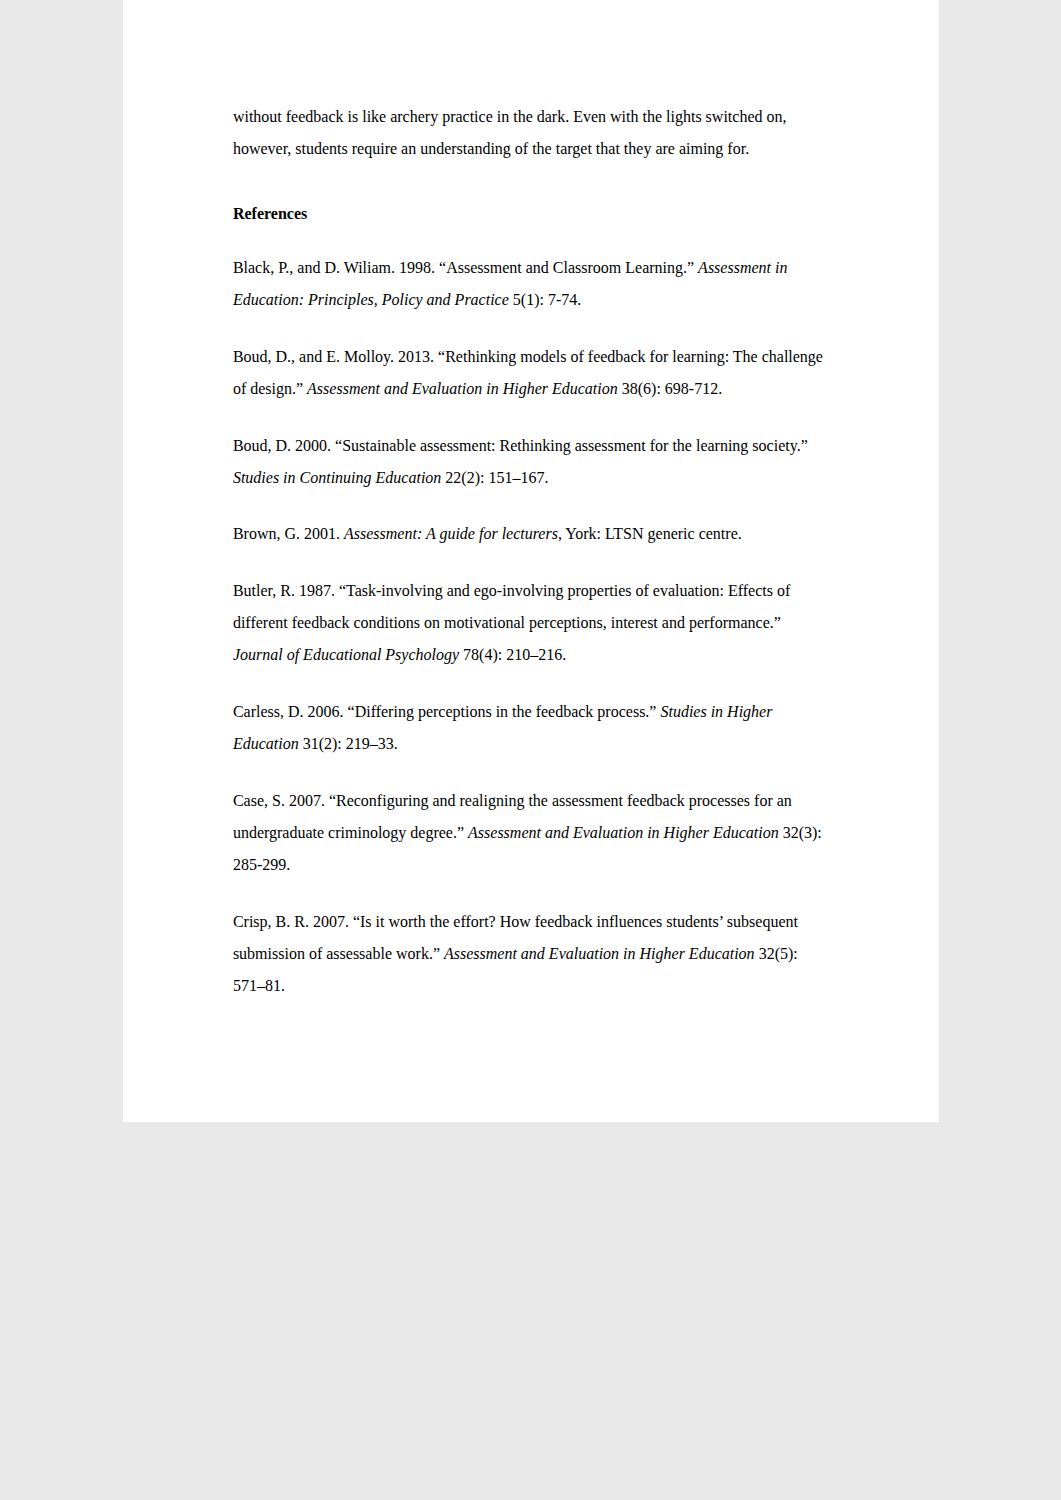without feedback is like archery practice in the dark. Even with the lights switched on, however, students require an understanding of the target that they are aiming for.
References
Black, P., and D. Wiliam. 1998. “Assessment and Classroom Learning.” Assessment in Education: Principles, Policy and Practice 5(1): 7-74.
Boud, D., and E. Molloy. 2013. “Rethinking models of feedback for learning: The challenge of design.” Assessment and Evaluation in Higher Education 38(6): 698-712.
Boud, D. 2000. “Sustainable assessment: Rethinking assessment for the learning society.” Studies in Continuing Education 22(2): 151–167.
Brown, G. 2001. Assessment: A guide for lecturers, York: LTSN generic centre.
Butler, R. 1987. “Task-involving and ego-involving properties of evaluation: Effects of different feedback conditions on motivational perceptions, interest and performance.” Journal of Educational Psychology 78(4): 210–216.
Carless, D. 2006. “Differing perceptions in the feedback process.” Studies in Higher Education 31(2): 219–33.
Case, S. 2007. “Reconfiguring and realigning the assessment feedback processes for an undergraduate criminology degree.” Assessment and Evaluation in Higher Education 32(3): 285-299.
Crisp, B. R. 2007. “Is it worth the effort? How feedback influences students’ subsequent submission of assessable work.” Assessment and Evaluation in Higher Education 32(5): 571–81.